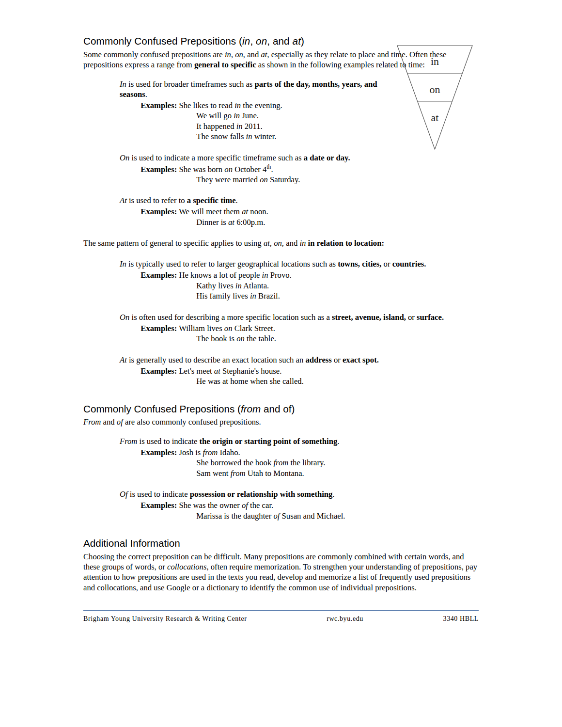Commonly Confused Prepositions (in, on, and at)
Some commonly confused prepositions are in, on, and at, especially as they relate to place and time. Often these prepositions express a range from general to specific as shown in the following examples related to time:
in on at
In is used for broader timeframes such as parts of the day, months, years, and seasons.
Examples: She likes to read in the evening.
We will go in June.
It happened in 2011.
The snow falls in winter.
On is used to indicate a more specific timeframe such as a date or day.
Examples: She was born on October 4th.
They were married on Saturday.
At is used to refer to a specific time.
Examples: We will meet them at noon.
Dinner is at 6:00p.m.
The same pattern of general to specific applies to using at, on, and in in relation to location:
In is typically used to refer to larger geographical locations such as towns, cities, or countries.
Examples: He knows a lot of people in Provo.
Kathy lives in Atlanta.
His family lives in Brazil.
On is often used for describing a more specific location such as a street, avenue, island, or surface.
Examples: William lives on Clark Street.
The book is on the table.
At is generally used to describe an exact location such an address or exact spot.
Examples: Let's meet at Stephanie's house.
He was at home when she called.
Commonly Confused Prepositions (from and of)
From and of are also commonly confused prepositions.
From is used to indicate the origin or starting point of something.
Examples: Josh is from Idaho.
She borrowed the book from the library.
Sam went from Utah to Montana.
Of is used to indicate possession or relationship with something.
Examples: She was the owner of the car.
Marissa is the daughter of Susan and Michael.
Additional Information
Choosing the correct preposition can be difficult. Many prepositions are commonly combined with certain words, and these groups of words, or collocations, often require memorization. To strengthen your understanding of prepositions, pay attention to how prepositions are used in the texts you read, develop and memorize a list of frequently used prepositions and collocations, and use Google or a dictionary to identify the common use of individual prepositions.
Brigham Young University Research & Writing Center rwc.byu.edu 3340 HBLL